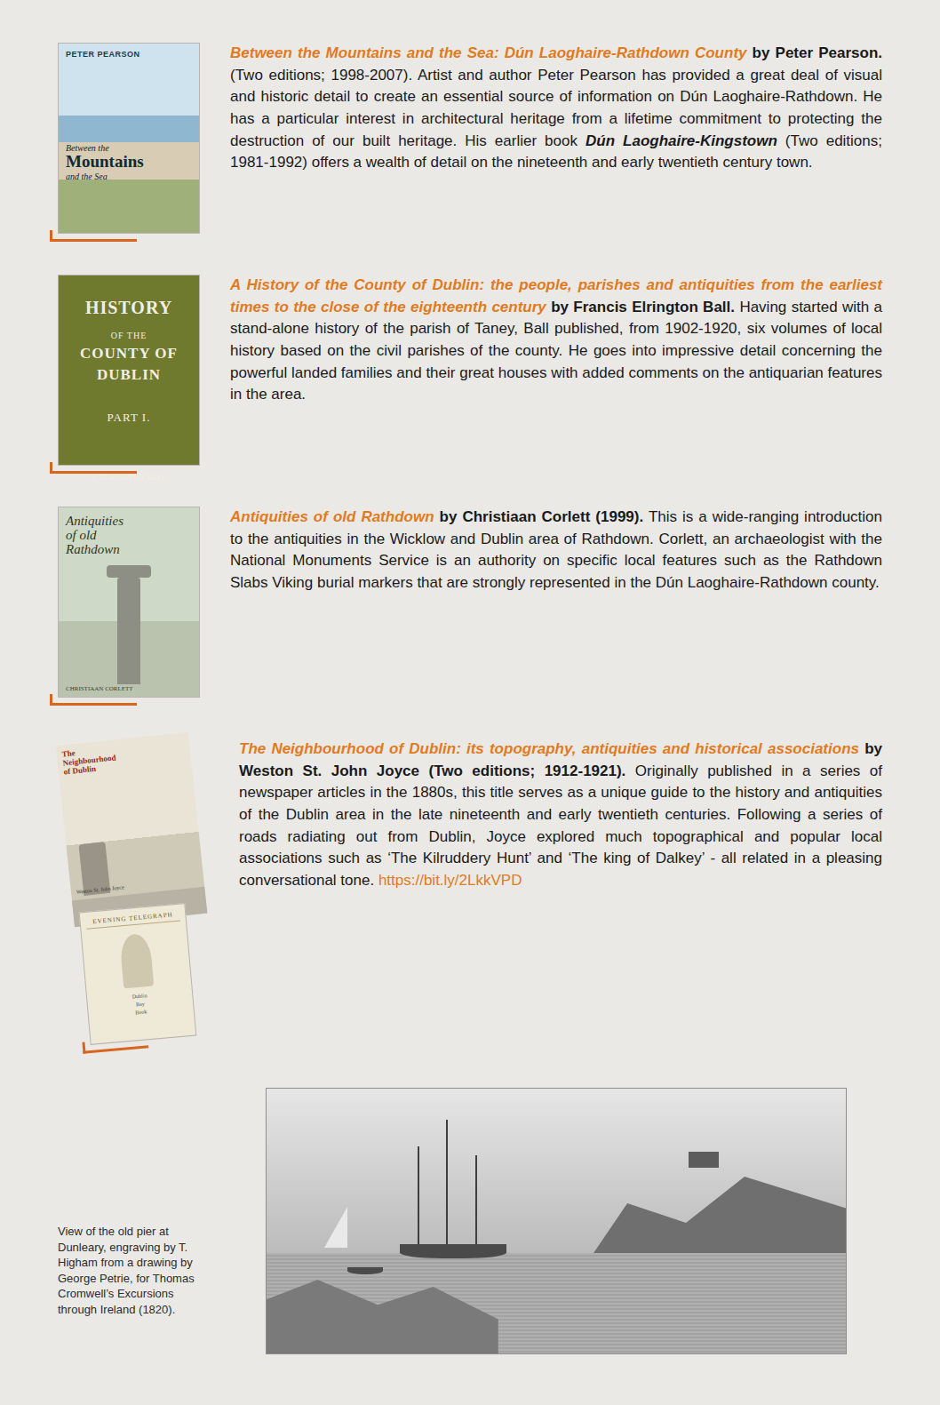PETER PEARSON
Between the Mountains and the Sea
Between the Mountains and the Sea: Dún Laoghaire-Rathdown County by Peter Pearson. (Two editions; 1998-2007). Artist and author Peter Pearson has provided a great deal of visual and historic detail to create an essential source of information on Dún Laoghaire-Rathdown. He has a particular interest in architectural heritage from a lifetime commitment to protecting the destruction of our built heritage. His earlier book Dún Laoghaire-Kingstown (Two editions; 1981-1992) offers a wealth of detail on the nineteenth and early twentieth century town.
HISTORY
OF THE
COUNTY OF DUBLIN
PART I.
F. ELRINGTON BALL
A History of the County of Dublin: the people, parishes and antiquities from the earliest times to the close of the eighteenth century by Francis Elrington Ball. Having started with a stand-alone history of the parish of Taney, Ball published, from 1902-1920, six volumes of local history based on the civil parishes of the county. He goes into impressive detail concerning the powerful landed families and their great houses with added comments on the antiquarian features in the area.
Antiquities
of old
Rathdown
CHRISTIAAN CORLETT
Antiquities of old Rathdown by Christiaan Corlett (1999). This is a wide-ranging introduction to the antiquities in the Wicklow and Dublin area of Rathdown. Corlett, an archaeologist with the National Monuments Service is an authority on specific local features such as the Rathdown Slabs Viking burial markers that are strongly represented in the Dún Laoghaire-Rathdown county.
The
Neighbourhood
of Dublin
Weston St. John Joyce
EVENING TELEGRAPH
Dublin
Bay
Book
The Neighbourhood of Dublin: its topography, antiquities and historical associations by Weston St. John Joyce (Two editions; 1912-1921). Originally published in a series of newspaper articles in the 1880s, this title serves as a unique guide to the history and antiquities of the Dublin area in the late nineteenth and early twentieth centuries. Following a series of roads radiating out from Dublin, Joyce explored much topographical and popular local associations such as ‘The Kilruddery Hunt’ and ‘The king of Dalkey’ - all related in a pleasing conversational tone. https://bit.ly/2LkkVPD
View of the old pier at Dunleary, engraving by T. Higham from a drawing by George Petrie, for Thomas Cromwell’s Excursions through Ireland (1820).